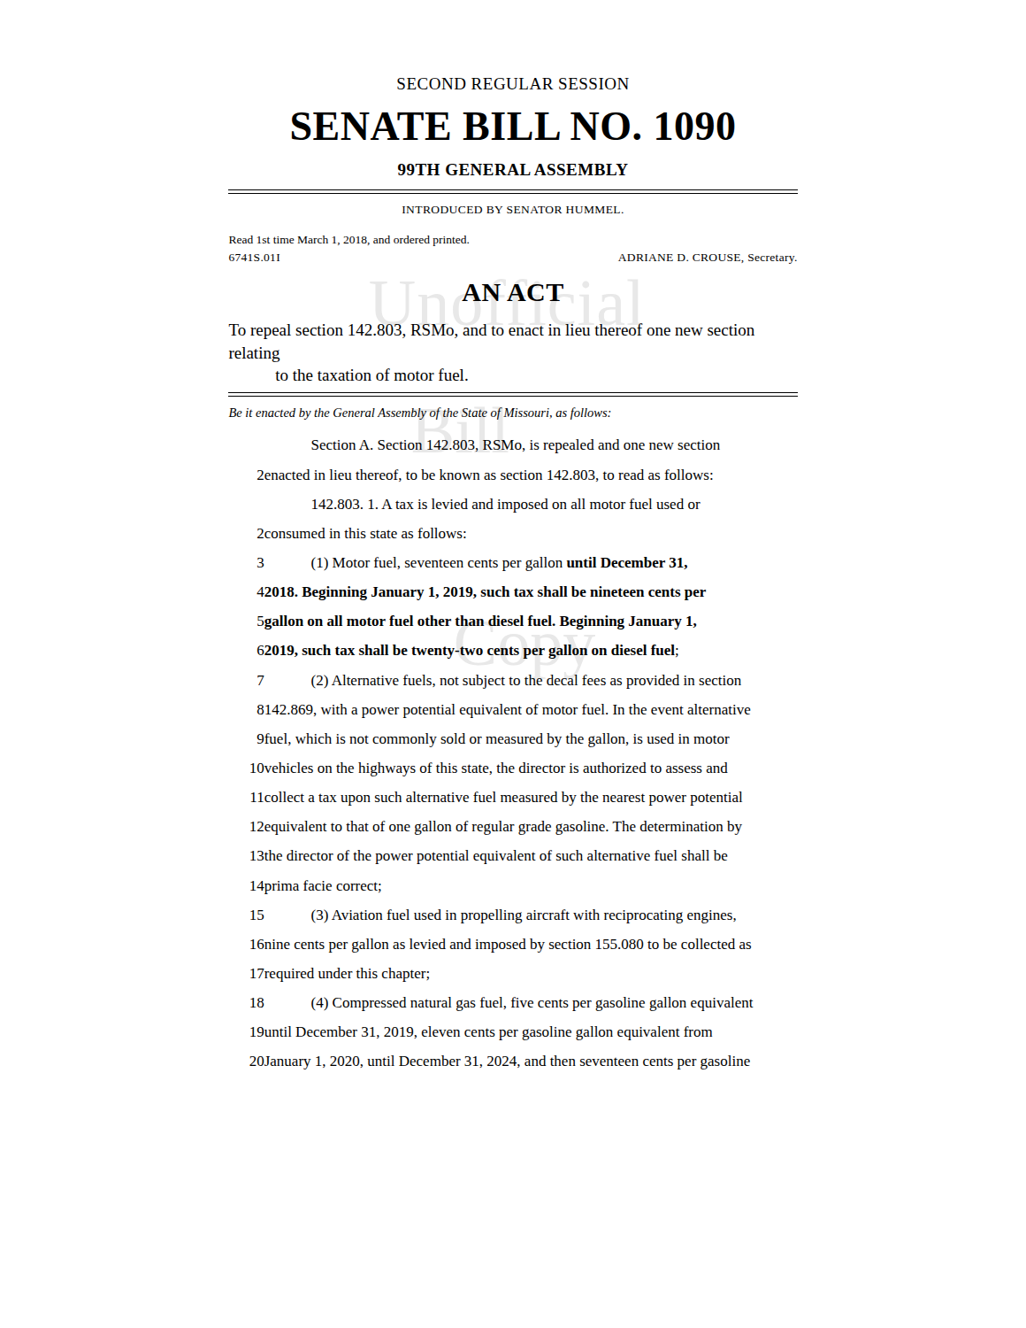Unofficial
Bill
Copy
SECOND REGULAR SESSION
SENATE BILL NO. 1090
99TH GENERAL ASSEMBLY
INTRODUCED BY SENATOR HUMMEL.
Read 1st time March 1, 2018, and ordered printed.
6741S.01I ADRIANE D. CROUSE, Secretary.
AN ACT
To repeal section 142.803, RSMo, and to enact in lieu thereof one new section relating to the taxation of motor fuel.
Be it enacted by the General Assembly of the State of Missouri, as follows:
| | Section A. Section 142.803, RSMo, is repealed and one new section |
| 2 | enacted in lieu thereof, to be known as section 142.803, to read as follows: |
| | 142.803. 1. A tax is levied and imposed on all motor fuel used or |
| 2 | consumed in this state as follows: |
| 3 | (1) Motor fuel, seventeen cents per gallon until December 31, |
| 4 | 2018. Beginning January 1, 2019, such tax shall be nineteen cents per |
| 5 | gallon on all motor fuel other than diesel fuel. Beginning January 1, |
| 6 | 2019, such tax shall be twenty-two cents per gallon on diesel fuel ; |
| 7 | (2) Alternative fuels, not subject to the decal fees as provided in section |
| 8 | 142.869, with a power potential equivalent of motor fuel. In the event alternative |
| 9 | fuel, which is not commonly sold or measured by the gallon, is used in motor |
| 10 | vehicles on the highways of this state, the director is authorized to assess and |
| 11 | collect a tax upon such alternative fuel measured by the nearest power potential |
| 12 | equivalent to that of one gallon of regular grade gasoline. The determination by |
| 13 | the director of the power potential equivalent of such alternative fuel shall be |
| 14 | prima facie correct; |
| 15 | (3) Aviation fuel used in propelling aircraft with reciprocating engines, |
| 16 | nine cents per gallon as levied and imposed by section 155.080 to be collected as |
| 17 | required under this chapter; |
| 18 | (4) Compressed natural gas fuel, five cents per gasoline gallon equivalent |
| 19 | until December 31, 2019, eleven cents per gasoline gallon equivalent from |
| 20 | January 1, 2020, until December 31, 2024, and then seventeen cents per gasoline |